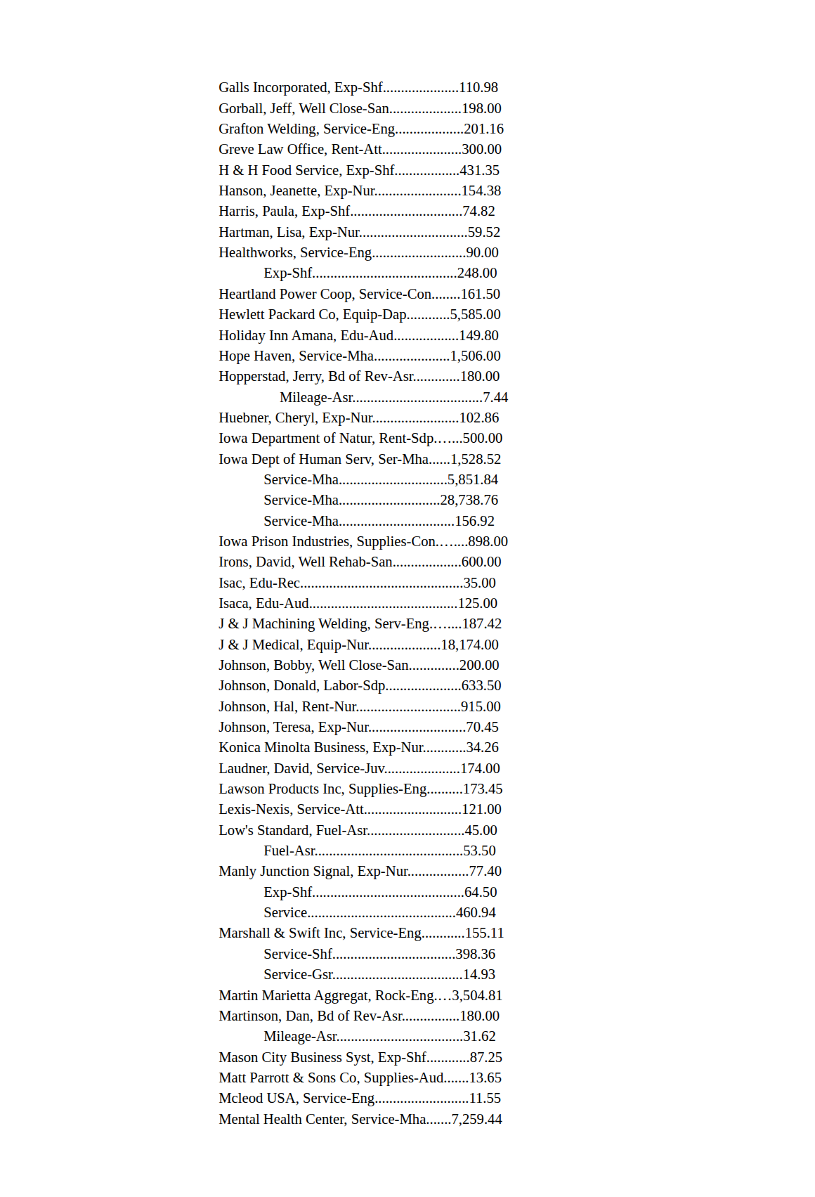Galls Incorporated, Exp-Shf.....................110.98
Gorball, Jeff, Well Close-San....................198.00
Grafton Welding, Service-Eng...................201.16
Greve Law Office, Rent-Att......................300.00
H & H Food Service, Exp-Shf..................431.35
Hanson, Jeanette, Exp-Nur........................154.38
Harris, Paula, Exp-Shf...............................74.82
Hartman, Lisa, Exp-Nur..............................59.52
Healthworks, Service-Eng..........................90.00
Exp-Shf........................................248.00
Heartland Power Coop, Service-Con........161.50
Hewlett Packard Co, Equip-Dap............5,585.00
Holiday Inn Amana, Edu-Aud..................149.80
Hope Haven, Service-Mha.....................1,506.00
Hopperstad, Jerry, Bd of Rev-Asr.............180.00
Mileage-Asr....................................7.44
Huebner, Cheryl, Exp-Nur........................102.86
Iowa Department of Natur, Rent-Sdp.…...500.00
Iowa Dept of Human Serv, Ser-Mha......1,528.52
Service-Mha..............................5,851.84
Service-Mha............................28,738.76
Service-Mha................................156.92
Iowa Prison Industries, Supplies-Con.…....898.00
Irons, David, Well Rehab-San...................600.00
Isac, Edu-Rec.............................................35.00
Isaca, Edu-Aud.........................................125.00
J & J Machining Welding, Serv-Eng.…....187.42
J & J Medical, Equip-Nur....................18,174.00
Johnson, Bobby, Well Close-San..............200.00
Johnson, Donald, Labor-Sdp.....................633.50
Johnson, Hal, Rent-Nur.............................915.00
Johnson, Teresa, Exp-Nur...........................70.45
Konica Minolta Business, Exp-Nur............34.26
Laudner, David, Service-Juv.....................174.00
Lawson Products Inc, Supplies-Eng..........173.45
Lexis-Nexis, Service-Att...........................121.00
Low's Standard, Fuel-Asr...........................45.00
Fuel-Asr.........................................53.50
Manly Junction Signal, Exp-Nur.................77.40
Exp-Shf..........................................64.50
Service.........................................460.94
Marshall & Swift Inc, Service-Eng............155.11
Service-Shf..................................398.36
Service-Gsr....................................14.93
Martin Marietta Aggregat, Rock-Eng.…3,504.81
Martinson, Dan, Bd of Rev-Asr................180.00
Mileage-Asr...................................31.62
Mason City Business Syst, Exp-Shf............87.25
Matt Parrott & Sons Co, Supplies-Aud.......13.65
Mcleod USA, Service-Eng..........................11.55
Mental Health Center, Service-Mha.......7,259.44